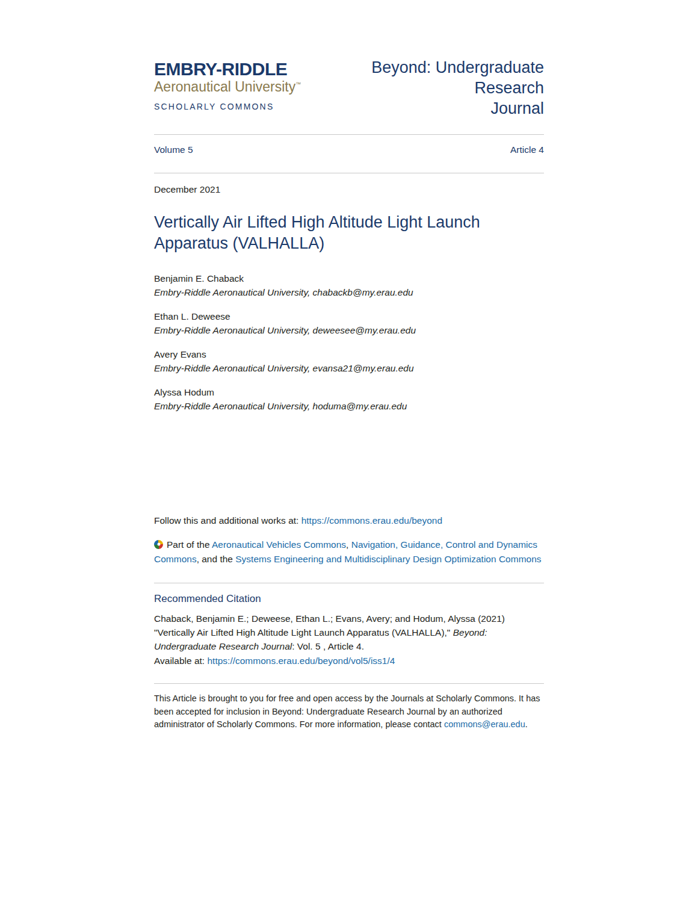EMBRY-RIDDLE
Aeronautical University™
SCHOLARLY COMMONS
Beyond: Undergraduate Research
Journal
Volume 5
Article 4
December 2021
Vertically Air Lifted High Altitude Light Launch Apparatus (VALHALLA)
Benjamin E. Chaback
Embry-Riddle Aeronautical University, chabackb@my.erau.edu
Ethan L. Deweese
Embry-Riddle Aeronautical University, deweesee@my.erau.edu
Avery Evans
Embry-Riddle Aeronautical University, evansa21@my.erau.edu
Alyssa Hodum
Embry-Riddle Aeronautical University, hoduma@my.erau.edu
Follow this and additional works at: https://commons.erau.edu/beyond
Part of the Aeronautical Vehicles Commons, Navigation, Guidance, Control and Dynamics Commons, and the Systems Engineering and Multidisciplinary Design Optimization Commons
Recommended Citation
Chaback, Benjamin E.; Deweese, Ethan L.; Evans, Avery; and Hodum, Alyssa (2021) "Vertically Air Lifted High Altitude Light Launch Apparatus (VALHALLA)," Beyond: Undergraduate Research Journal: Vol. 5 , Article 4.
Available at: https://commons.erau.edu/beyond/vol5/iss1/4
This Article is brought to you for free and open access by the Journals at Scholarly Commons. It has been accepted for inclusion in Beyond: Undergraduate Research Journal by an authorized administrator of Scholarly Commons. For more information, please contact commons@erau.edu.